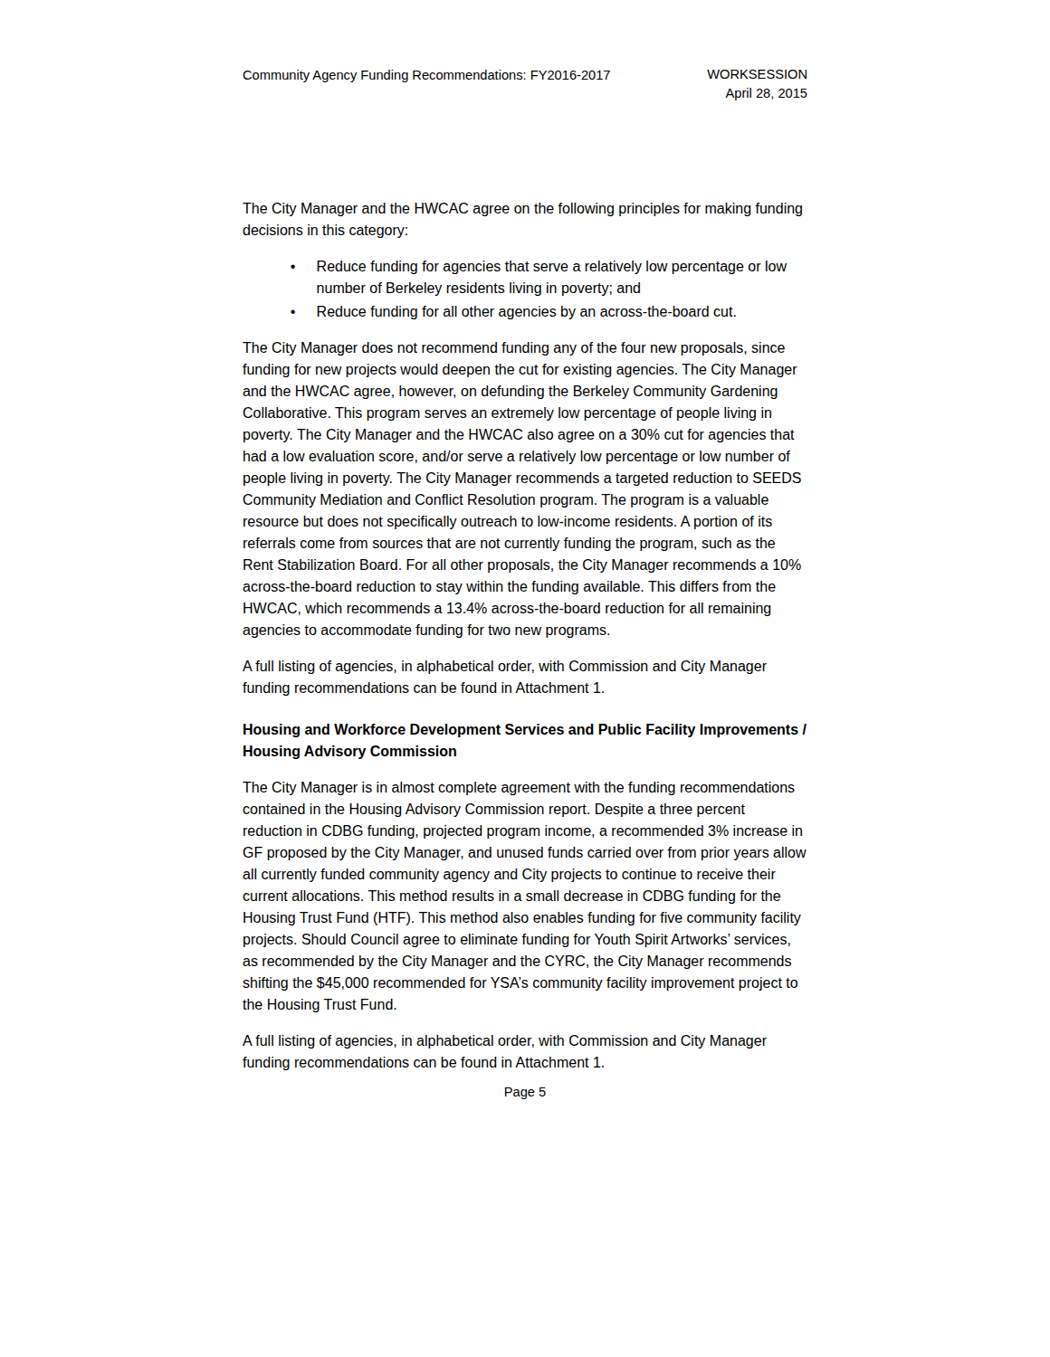Community Agency Funding Recommendations: FY2016-2017
WORKSESSION
April 28, 2015
The City Manager and the HWCAC agree on the following principles for making funding decisions in this category:
Reduce funding for agencies that serve a relatively low percentage or low number of Berkeley residents living in poverty; and
Reduce funding for all other agencies by an across-the-board cut.
The City Manager does not recommend funding any of the four new proposals, since funding for new projects would deepen the cut for existing agencies. The City Manager and the HWCAC agree, however, on defunding the Berkeley Community Gardening Collaborative. This program serves an extremely low percentage of people living in poverty. The City Manager and the HWCAC also agree on a 30% cut for agencies that had a low evaluation score, and/or serve a relatively low percentage or low number of people living in poverty. The City Manager recommends a targeted reduction to SEEDS Community Mediation and Conflict Resolution program. The program is a valuable resource but does not specifically outreach to low-income residents. A portion of its referrals come from sources that are not currently funding the program, such as the Rent Stabilization Board. For all other proposals, the City Manager recommends a 10% across-the-board reduction to stay within the funding available. This differs from the HWCAC, which recommends a 13.4% across-the-board reduction for all remaining agencies to accommodate funding for two new programs.
A full listing of agencies, in alphabetical order, with Commission and City Manager funding recommendations can be found in Attachment 1.
Housing and Workforce Development Services and Public Facility Improvements / Housing Advisory Commission
The City Manager is in almost complete agreement with the funding recommendations contained in the Housing Advisory Commission report. Despite a three percent reduction in CDBG funding, projected program income, a recommended 3% increase in GF proposed by the City Manager, and unused funds carried over from prior years allow all currently funded community agency and City projects to continue to receive their current allocations. This method results in a small decrease in CDBG funding for the Housing Trust Fund (HTF). This method also enables funding for five community facility projects. Should Council agree to eliminate funding for Youth Spirit Artworks’ services, as recommended by the City Manager and the CYRC, the City Manager recommends shifting the $45,000 recommended for YSA’s community facility improvement project to the Housing Trust Fund.
A full listing of agencies, in alphabetical order, with Commission and City Manager funding recommendations can be found in Attachment 1.
Page 5